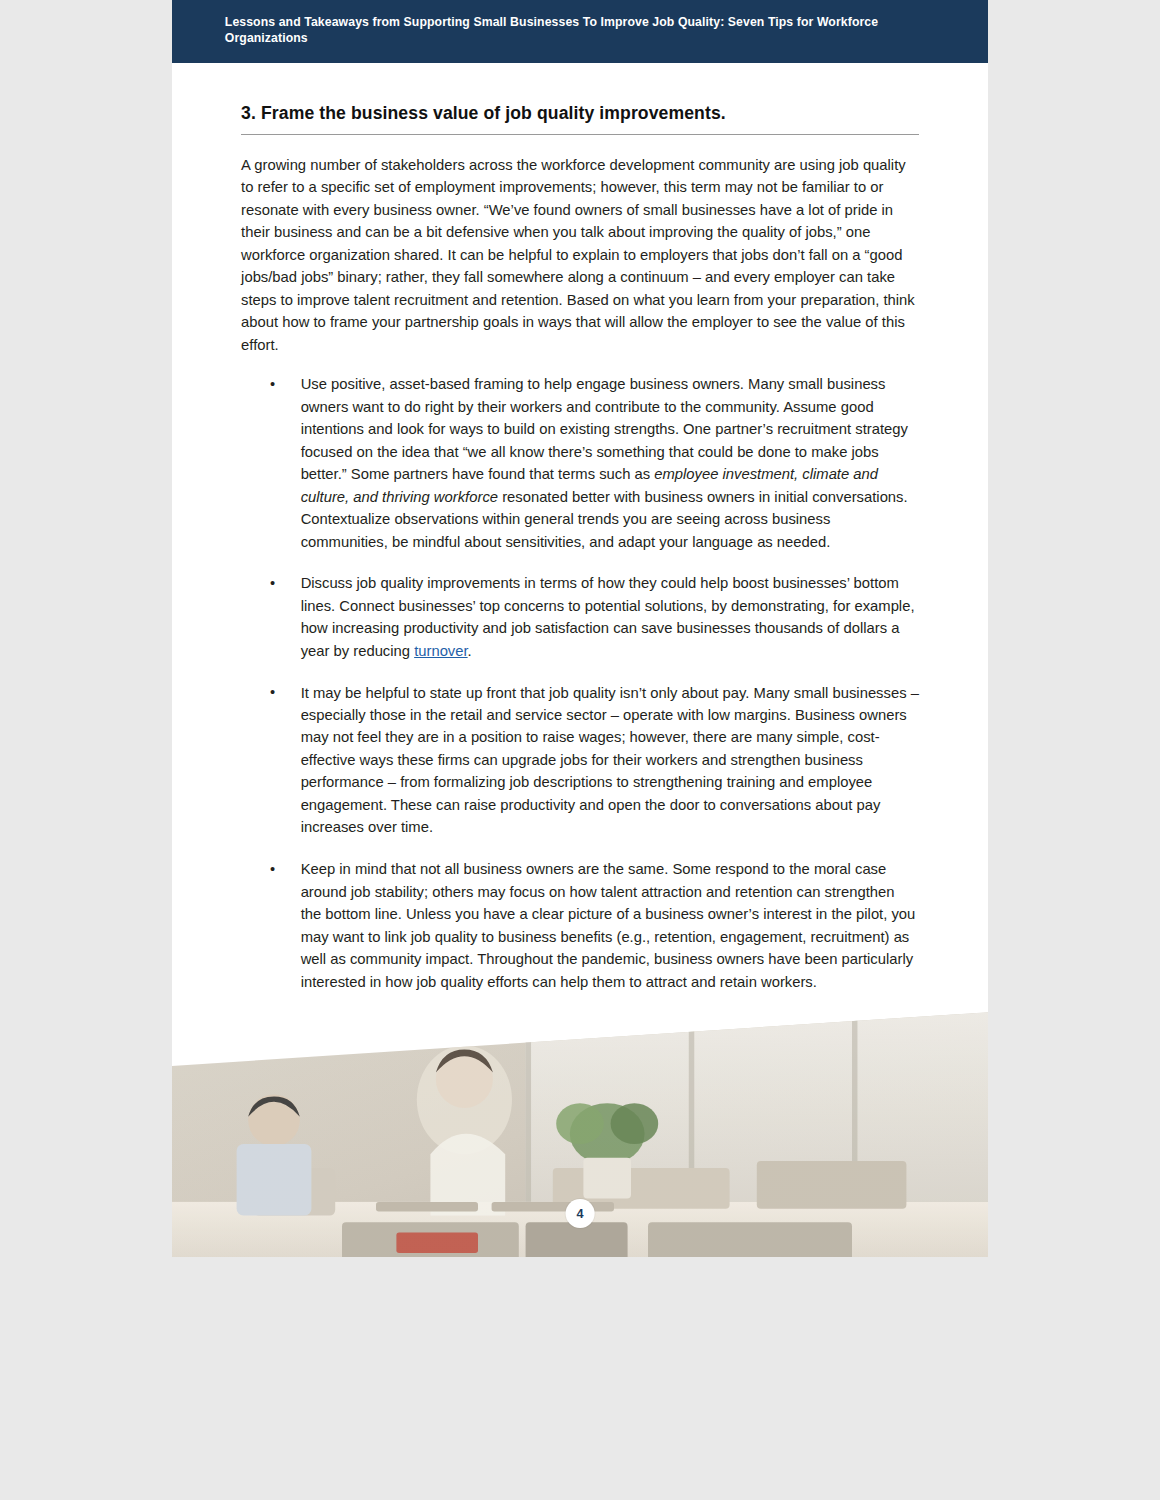Lessons and Takeaways from Supporting Small Businesses To Improve Job Quality: Seven Tips for Workforce Organizations
3. Frame the business value of job quality improvements.
A growing number of stakeholders across the workforce development community are using job quality to refer to a specific set of employment improvements; however, this term may not be familiar to or resonate with every business owner. “We’ve found owners of small businesses have a lot of pride in their business and can be a bit defensive when you talk about improving the quality of jobs,” one workforce organization shared. It can be helpful to explain to employers that jobs don’t fall on a “good jobs/bad jobs” binary; rather, they fall somewhere along a continuum – and every employer can take steps to improve talent recruitment and retention. Based on what you learn from your preparation, think about how to frame your partnership goals in ways that will allow the employer to see the value of this effort.
Use positive, asset-based framing to help engage business owners. Many small business owners want to do right by their workers and contribute to the community. Assume good intentions and look for ways to build on existing strengths. One partner’s recruitment strategy focused on the idea that “we all know there’s something that could be done to make jobs better.” Some partners have found that terms such as employee investment, climate and culture, and thriving workforce resonated better with business owners in initial conversations. Contextualize observations within general trends you are seeing across business communities, be mindful about sensitivities, and adapt your language as needed.
Discuss job quality improvements in terms of how they could help boost businesses’ bottom lines. Connect businesses’ top concerns to potential solutions, by demonstrating, for example, how increasing productivity and job satisfaction can save businesses thousands of dollars a year by reducing turnover.
It may be helpful to state up front that job quality isn’t only about pay. Many small businesses – especially those in the retail and service sector – operate with low margins. Business owners may not feel they are in a position to raise wages; however, there are many simple, cost-effective ways these firms can upgrade jobs for their workers and strengthen business performance – from formalizing job descriptions to strengthening training and employee engagement. These can raise productivity and open the door to conversations about pay increases over time.
Keep in mind that not all business owners are the same. Some respond to the moral case around job stability; others may focus on how talent attraction and retention can strengthen the bottom line. Unless you have a clear picture of a business owner’s interest in the pilot, you may want to link job quality to business benefits (e.g., retention, engagement, recruitment) as well as community impact. Throughout the pandemic, business owners have been particularly interested in how job quality efforts can help them to attract and retain workers.
4